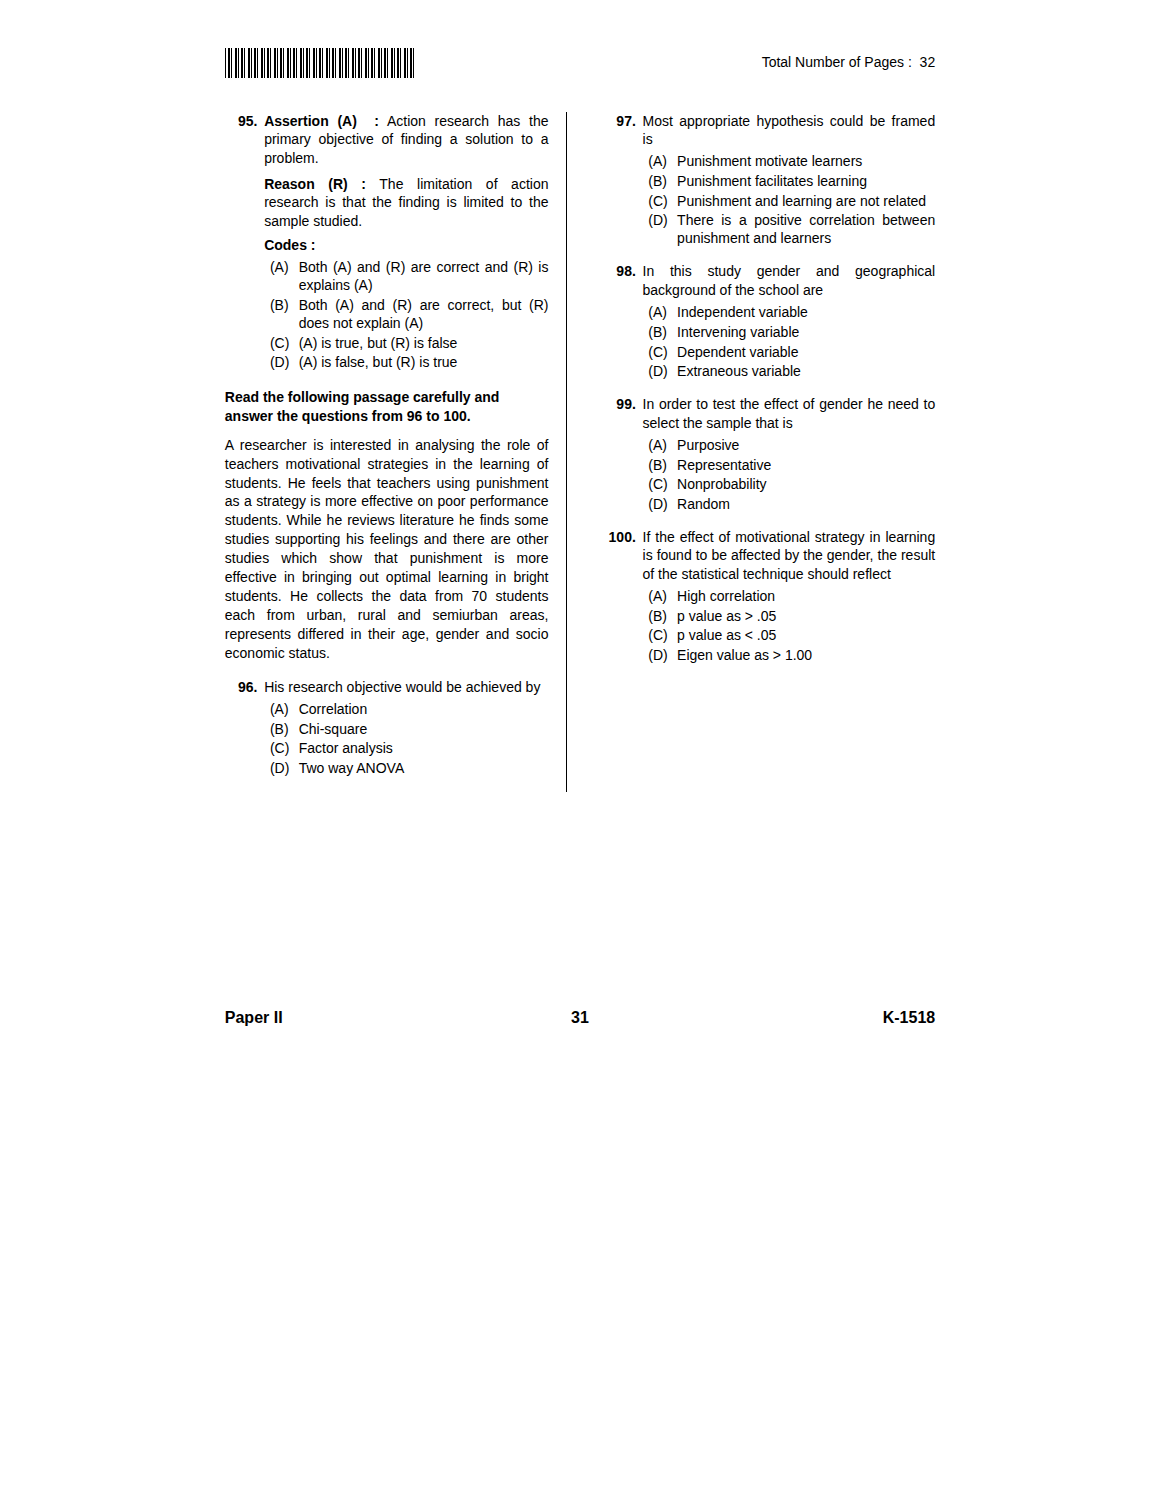Total Number of Pages : 32
95.
Assertion (A) : Action research has the primary objective of finding a solution to a problem.
Reason (R) : The limitation of action research is that the finding is limited to the sample studied.
Codes :
(A)
Both (A) and (R) are correct and (R) is explains (A)
(B)
Both (A) and (R) are correct, but (R) does not explain (A)
(C)
(A) is true, but (R) is false
(D)
(A) is false, but (R) is true
Read the following passage carefully and answer the questions from 96 to 100.
A researcher is interested in analysing the role of teachers motivational strategies in the learning of students. He feels that teachers using punishment as a strategy is more effective on poor performance students. While he reviews literature he finds some studies supporting his feelings and there are other studies which show that punishment is more effective in bringing out optimal learning in bright students. He collects the data from 70 students each from urban, rural and semiurban areas, represents differed in their age, gender and socio economic status.
96.
His research objective would be achieved by
(A)
Correlation
(B)
Chi-square
(C)
Factor analysis
(D)
Two way ANOVA
97.
Most appropriate hypothesis could be framed is
(A)
Punishment motivate learners
(B)
Punishment facilitates learning
(C)
Punishment and learning are not related
(D)
There is a positive correlation between punishment and learners
98.
In this study gender and geographical background of the school are
(A)
Independent variable
(B)
Intervening variable
(C)
Dependent variable
(D)
Extraneous variable
99.
In order to test the effect of gender he need to select the sample that is
(A)
Purposive
(B)
Representative
(C)
Nonprobability
(D)
Random
100.
If the effect of motivational strategy in learning is found to be affected by the gender, the result of the statistical technique should reflect
(A)
High correlation
(B)
p value as > .05
(C)
p value as < .05
(D)
Eigen value as > 1.00
Paper II
31
K-1518